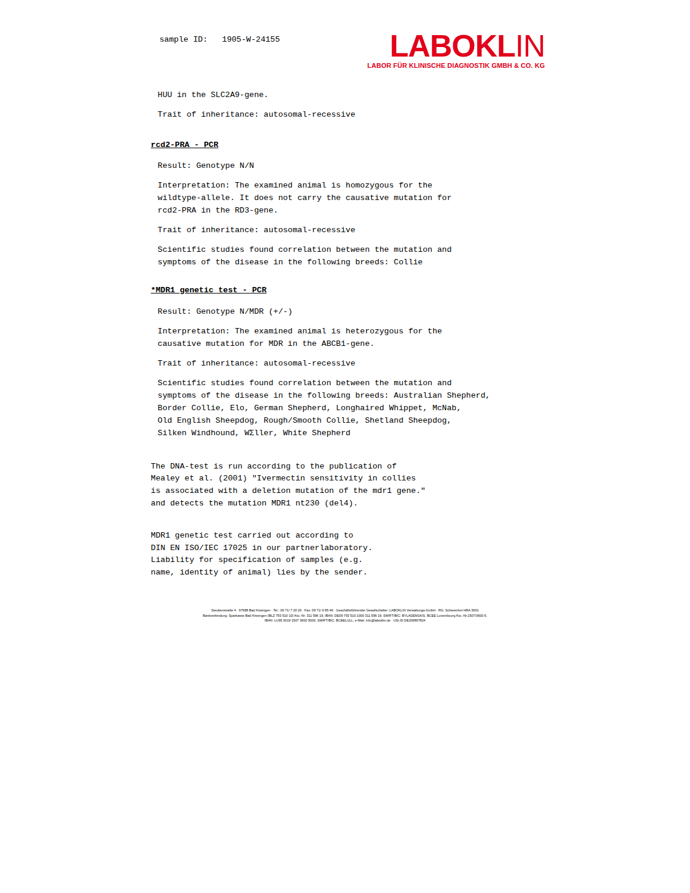sample ID: 1905-W-24155
LABOKLIN
LABOR FÜR KLINISCHE DIAGNOSTIK GMBH & CO. KG
HUU in the SLC2A9-gene.
Trait of inheritance: autosomal-recessive
rcd2-PRA - PCR
Result: Genotype N/N
Interpretation: The examined animal is homozygous for the
wildtype-allele. It does not carry the causative mutation for
rcd2-PRA in the RD3-gene.
Trait of inheritance: autosomal-recessive
Scientific studies found correlation between the mutation and
symptoms of the disease in the following breeds: Collie
*MDR1 genetic test - PCR
Result: Genotype N/MDR (+/-)
Interpretation: The examined animal is heterozygous for the
causative mutation for MDR in the ABCB1-gene.
Trait of inheritance: autosomal-recessive
Scientific studies found correlation between the mutation and
symptoms of the disease in the following breeds: Australian Shepherd,
Border Collie, Elo, German Shepherd, Longhaired Whippet, McNab,
Old English Sheepdog, Rough/Smooth Collie, Shetland Sheepdog,
Silken Windhound, WΣller, White Shepherd
The DNA-test is run according to the publication of
Mealey et al. (2001) "Ivermectin sensitivity in collies
is associated with a deletion mutation of the mdr1 gene."
and detects the mutation MDR1 nt230 (del4).
MDR1 genetic test carried out according to
DIN EN ISO/IEC 17025 in our partnerlaboratory.
Liability for specification of samples (e.g.
name, identity of animal) lies by the sender.
Steubenstraße 4 · 97688 Bad Kissingen · Tel.: 09 71/ 7 20 20 · Fax: 09 71/ 6 85 46 · Geschäftsführender Gesellschafter: LABOKLIN Verwaltungs-GmbH · RG. Schweinfurt HRA 3631
Bankverbindung: Sparkasse Bad Kissingen (BLZ 793 510 10) Kto.-Nr. 311 596 19, IBAN: DE09 793 510 1000 311 596 19, SWIFT/BIC: BYLADEM1KIS, BCEE Luxembourg Kto.-Nr.1507/3600-5,
IBAN: LU95 0019 1507 3600 5000, SWIFT/BIC: BCEELULL, e-Mail: info@laboklin.de · USt.ID DE206897824